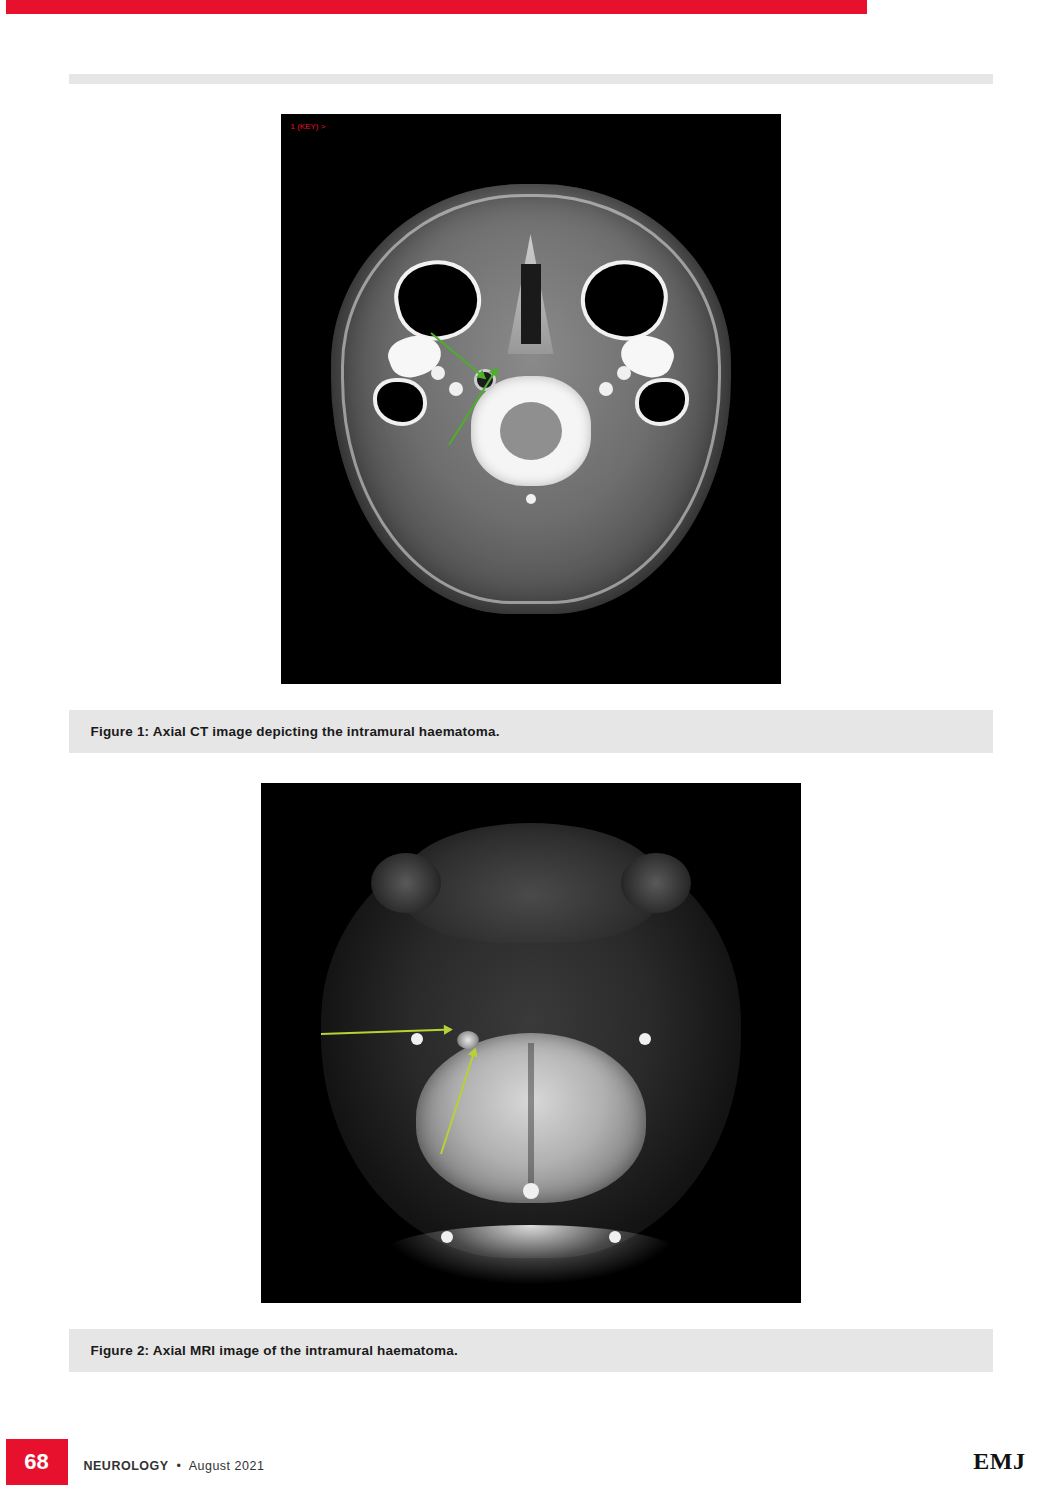1 (KEY) >
Figure 1: Axial CT image depicting the intramural haematoma.
Figure 2: Axial MRI image of the intramural haematoma.
68
Neurology • August 2021
EMJ